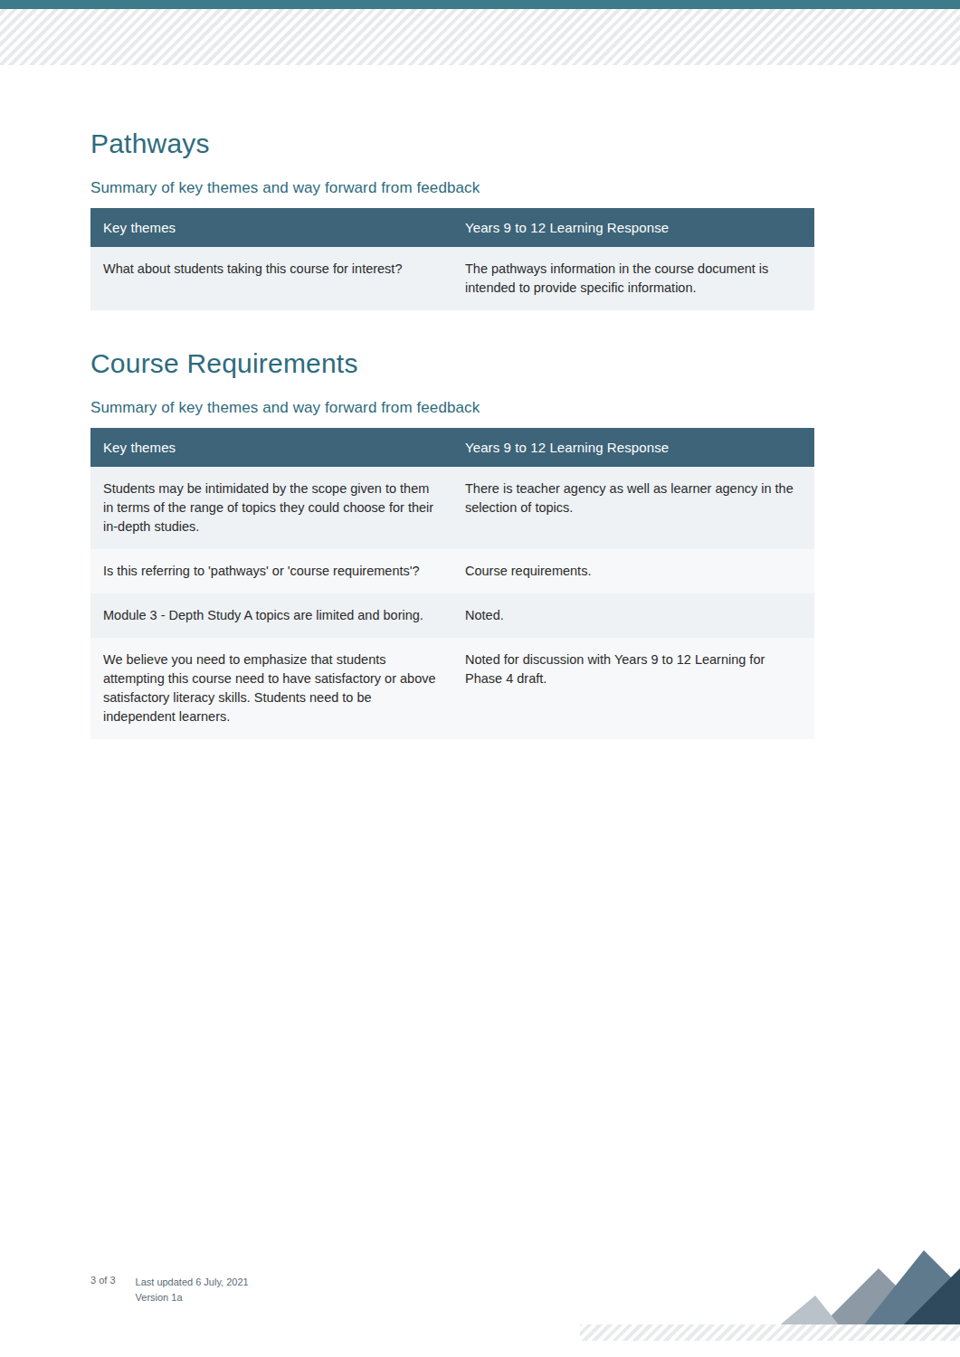Pathways
Summary of key themes and way forward from feedback
| Key themes | Years 9 to 12 Learning Response |
| --- | --- |
| What about students taking this course for interest? | The pathways information in the course document is intended to provide specific information. |
Course Requirements
Summary of key themes and way forward from feedback
| Key themes | Years 9 to 12 Learning Response |
| --- | --- |
| Students may be intimidated by the scope given to them in terms of the range of topics they could choose for their in-depth studies. | There is teacher agency as well as learner agency in the selection of topics. |
| Is this referring to 'pathways' or 'course requirements'? | Course requirements. |
| Module 3 - Depth Study A topics are limited and boring. | Noted. |
| We believe you need to emphasize that students attempting this course need to have satisfactory or above satisfactory literacy skills. Students need to be independent learners. | Noted for discussion with Years 9 to 12 Learning for Phase 4 draft. |
3 of 3
Last updated 6 July, 2021
Version 1a